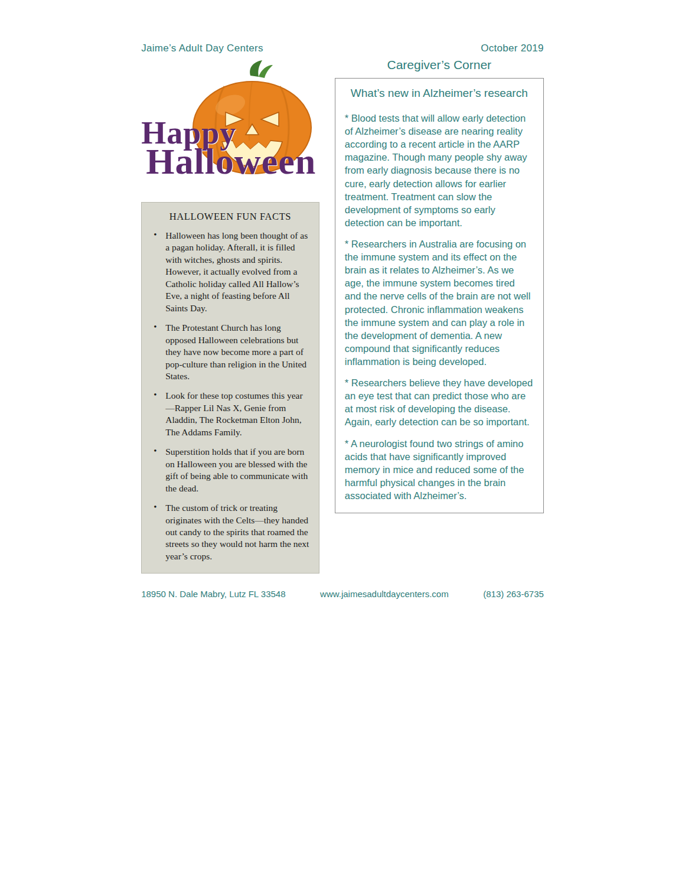Jaime’s Adult Day Centers October 2019
Happy
Halloween
HALLOWEEN FUN FACTS
Halloween has long been thought of as a pagan holiday. Afterall, it is filled with witches, ghosts and spirits. However, it actually evolved from a Catholic holiday called All Hallow’s Eve, a night of feasting before All Saints Day.
The Protestant Church has long opposed Halloween celebrations but they have now become more a part of pop-culture than religion in the United States.
Look for these top costumes this year—Rapper Lil Nas X, Genie from Aladdin, The Rocketman Elton John, The Addams Family.
Superstition holds that if you are born on Halloween you are blessed with the gift of being able to communicate with the dead.
The custom of trick or treating originates with the Celts—they handed out candy to the spirits that roamed the streets so they would not harm the next year’s crops.
Caregiver’s Corner
What’s new in Alzheimer’s research
* Blood tests that will allow early detection of Alzheimer’s disease are nearing reality according to a recent article in the AARP magazine. Though many people shy away from early diagnosis because there is no cure, early detection allows for earlier treatment. Treatment can slow the development of symptoms so early detection can be important.
* Researchers in Australia are focusing on the immune system and its effect on the brain as it relates to Alzheimer’s. As we age, the immune system becomes tired and the nerve cells of the brain are not well protected. Chronic inflammation weakens the immune system and can play a role in the development of dementia. A new compound that significantly reduces inflammation is being developed.
* Researchers believe they have developed an eye test that can predict those who are at most risk of developing the disease. Again, early detection can be so important.
* A neurologist found two strings of amino acids that have significantly improved memory in mice and reduced some of the harmful physical changes in the brain associated with Alzheimer’s.
18950 N. Dale Mabry, Lutz FL 33548 www.jaimesadultdaycenters.com (813) 263-6735